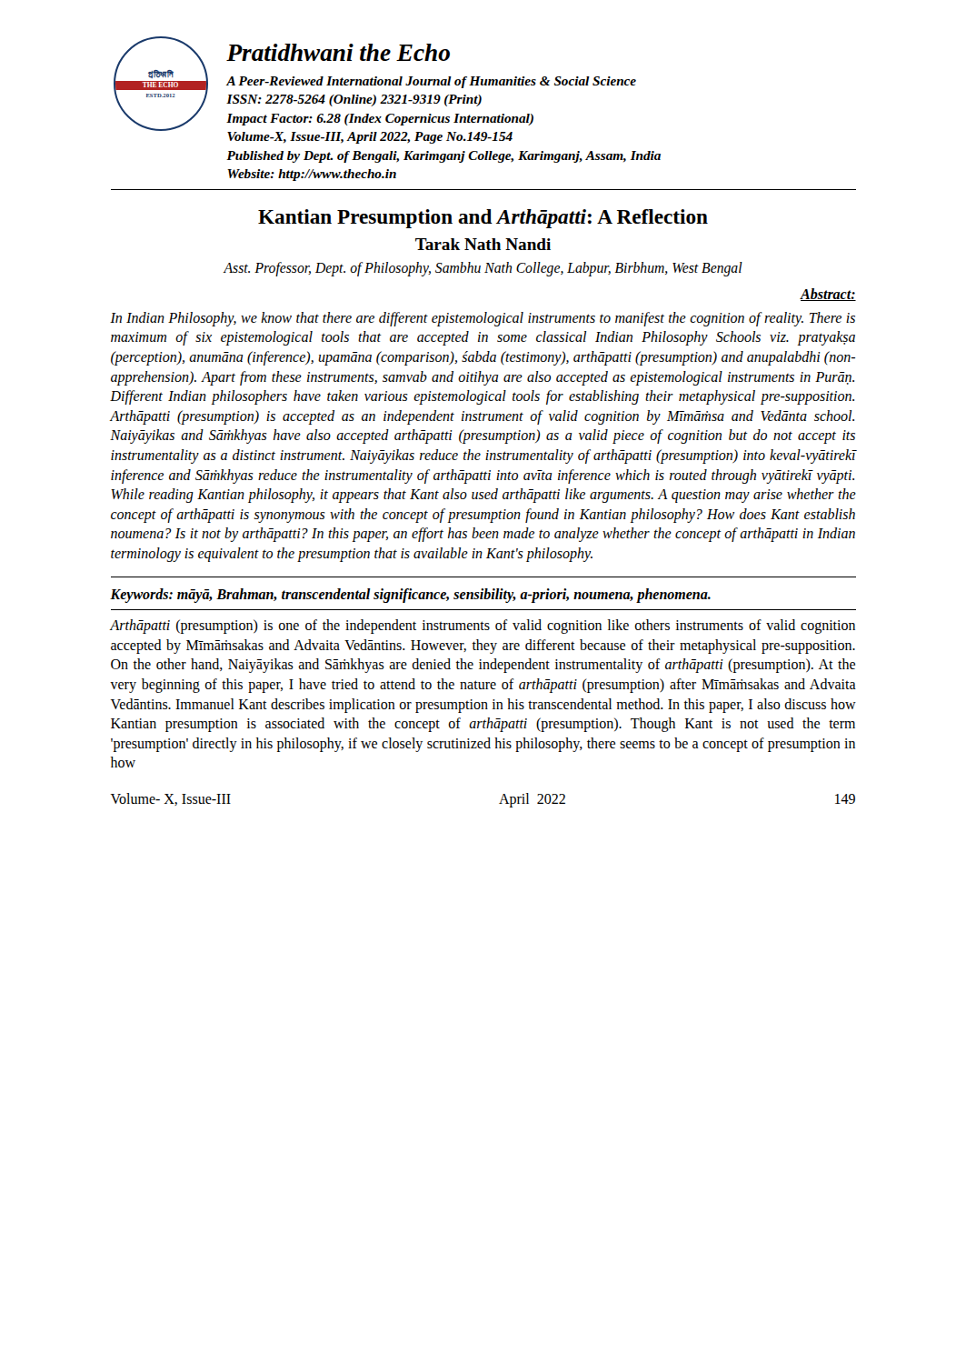প্রতিধ্বনি
THE ECHO
ESTD.2012
Pratidhwani the Echo
A Peer-Reviewed International Journal of Humanities & Social Science
ISSN: 2278-5264 (Online) 2321-9319 (Print)
Impact Factor: 6.28 (Index Copernicus International)
Volume-X, Issue-III, April 2022, Page No.149-154
Published by Dept. of Bengali, Karimganj College, Karimganj, Assam, India
Website: http://www.thecho.in
Kantian Presumption and Arthāpatti: A Reflection
Tarak Nath Nandi
Asst. Professor, Dept. of Philosophy, Sambhu Nath College, Labpur, Birbhum, West Bengal
Abstract:
In Indian Philosophy, we know that there are different epistemological instruments to manifest the cognition of reality. There is maximum of six epistemological tools that are accepted in some classical Indian Philosophy Schools viz. pratyakṣa (perception), anumāna (inference), upamāna (comparison), śabda (testimony), arthāpatti (presumption) and anupalabdhi (non-apprehension). Apart from these instruments, samvab and oitihya are also accepted as epistemological instruments in Purāṇ. Different Indian philosophers have taken various epistemological tools for establishing their metaphysical pre-supposition. Arthāpatti (presumption) is accepted as an independent instrument of valid cognition by Mīmāṁsa and Vedānta school. Naiyāyikas and Sāṁkhyas have also accepted arthāpatti (presumption) as a valid piece of cognition but do not accept its instrumentality as a distinct instrument. Naiyāyikas reduce the instrumentality of arthāpatti (presumption) into keval-vyātirekī inference and Sāṁkhyas reduce the instrumentality of arthāpatti into avīta inference which is routed through vyātirekī vyāpti. While reading Kantian philosophy, it appears that Kant also used arthāpatti like arguments. A question may arise whether the concept of arthāpatti is synonymous with the concept of presumption found in Kantian philosophy? How does Kant establish noumena? Is it not by arthāpatti? In this paper, an effort has been made to analyze whether the concept of arthāpatti in Indian terminology is equivalent to the presumption that is available in Kant's philosophy.
Keywords: māyā, Brahman, transcendental significance, sensibility, a-priori, noumena, phenomena.
Arthāpatti (presumption) is one of the independent instruments of valid cognition like others instruments of valid cognition accepted by Mīmāṁsakas and Advaita Vedāntins. However, they are different because of their metaphysical pre-supposition. On the other hand, Naiyāyikas and Sāṁkhyas are denied the independent instrumentality of arthāpatti (presumption). At the very beginning of this paper, I have tried to attend to the nature of arthāpatti (presumption) after Mīmāṁsakas and Advaita Vedāntins. Immanuel Kant describes implication or presumption in his transcendental method. In this paper, I also discuss how Kantian presumption is associated with the concept of arthāpatti (presumption). Though Kant is not used the term 'presumption' directly in his philosophy, if we closely scrutinized his philosophy, there seems to be a concept of presumption in how
Volume- X, Issue-III April 2022 149